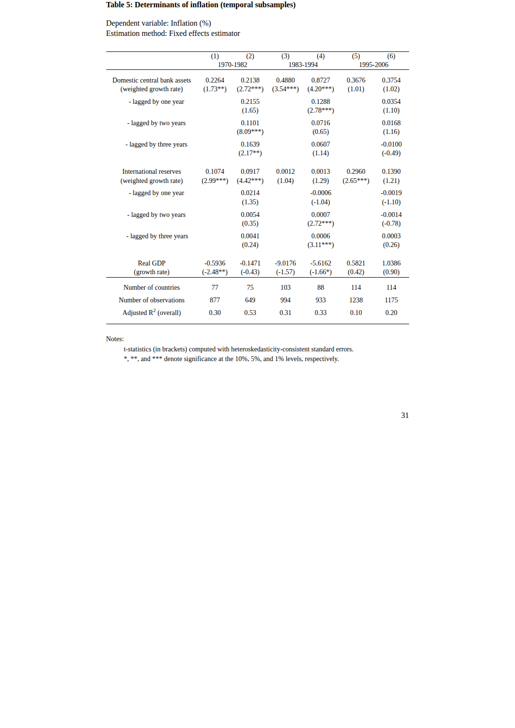Table 5: Determinants of inflation (temporal subsamples)
Dependent variable: Inflation (%)
Estimation method: Fixed effects estimator
| | (1) | (2) | (3) | (4) | (5) | (6) |
| | 1970-1982 | 1983-1994 | 1995-2006 |
| Domestic central bank assets | 0.2264 | 0.2138 | 0.4880 | 0.8727 | 0.3676 | 0.3754 |
| (weighted growth rate) | (1.73**) | (2.72***) | (3.54***) | (4.20***) | (1.01) | (1.02) |
| - lagged by one year | | 0.2155 | | 0.1288 | | 0.0354 |
| | | (1.65) | | (2.78***) | | (1.10) |
| - lagged by two years | | 0.1101 | | 0.0716 | | 0.0168 |
| | | (8.09***) | | (0.65) | | (1.16) |
| - lagged by three years | | 0.1639 | | 0.0607 | | -0.0100 |
| | | (2.17**) | | (1.14) | | (-0.49) |
| International reserves | 0.1074 | 0.0917 | 0.0012 | 0.0013 | 0.2960 | 0.1390 |
| (weighted growth rate) | (2.99***) | (4.42***) | (1.04) | (1.29) | (2.65***) | (1.21) |
| - lagged by one year | | 0.0214 | | -0.0006 | | -0.0019 |
| | | (1.35) | | (-1.04) | | (-1.10) |
| - lagged by two years | | 0.0054 | | 0.0007 | | -0.0014 |
| | | (0.35) | | (2.72***) | | (-0.78) |
| - lagged by three years | | 0.0041 | | 0.0006 | | 0.0003 |
| | | (0.24) | | (3.11***) | | (0.26) |
| Real GDP | -0.5936 | -0.1471 | -9.0176 | -5.6162 | 0.5821 | 1.0386 |
| (growth rate) | (-2.48**) | (-0.43) | (-1.57) | (-1.66*) | (0.42) | (0.90) |
| Number of countries | 77 | 75 | 103 | 88 | 114 | 114 |
| Number of observations | 877 | 649 | 994 | 933 | 1238 | 1175 |
| Adjusted R 2 (overall) | 0.30 | 0.53 | 0.31 | 0.33 | 0.10 | 0.20 |
Notes:
t-statistics (in brackets) computed with heteroskedasticity-consistent standard errors.
*, **, and *** denote significance at the 10%, 5%, and 1% levels, respectively.
31